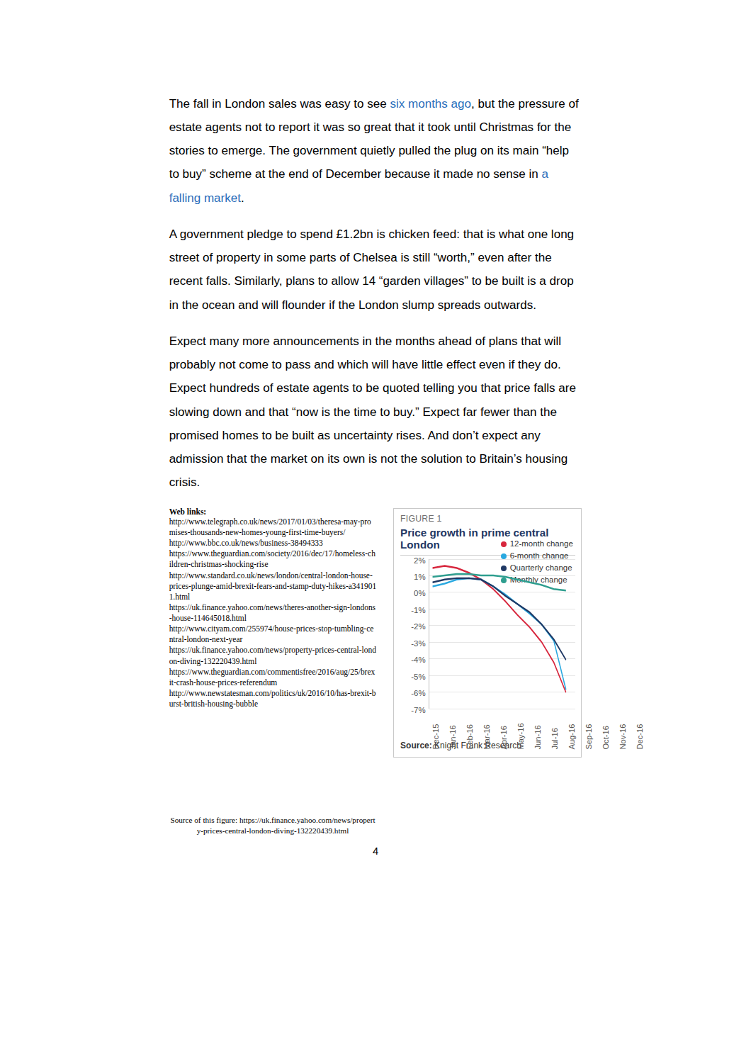The fall in London sales was easy to see six months ago, but the pressure of estate agents not to report it was so great that it took until Christmas for the stories to emerge. The government quietly pulled the plug on its main “help to buy” scheme at the end of December because it made no sense in a falling market.
A government pledge to spend £1.2bn is chicken feed: that is what one long street of property in some parts of Chelsea is still “worth,” even after the recent falls. Similarly, plans to allow 14 “garden villages” to be built is a drop in the ocean and will flounder if the London slump spreads outwards.
Expect many more announcements in the months ahead of plans that will probably not come to pass and which will have little effect even if they do. Expect hundreds of estate agents to be quoted telling you that price falls are slowing down and that “now is the time to buy.” Expect far fewer than the promised homes to be built as uncertainty rises. And don’t expect any admission that the market on its own is not the solution to Britain’s housing crisis.
Web links:
http://www.telegraph.co.uk/news/2017/01/03/theresa-may-promises-thousands-new-homes-young-first-time-buyers/
http://www.bbc.co.uk/news/business-38494333
https://www.theguardian.com/society/2016/dec/17/homeless-children-christmas-shocking-rise
http://www.standard.co.uk/news/london/central-london-house-prices-plunge-amid-brexit-fears-and-stamp-duty-hikes-a3419011.html
https://uk.finance.yahoo.com/news/theres-another-sign-londons-house-114645018.html
http://www.cityam.com/255974/house-prices-stop-tumbling-central-london-next-year
https://uk.finance.yahoo.com/news/property-prices-central-london-diving-132220439.html
https://www.theguardian.com/commentisfree/2016/aug/25/brexit-crash-house-prices-referendum
http://www.newstatesman.com/politics/uk/2016/10/has-brexit-burst-british-housing-bubble
Source of this figure: https://uk.finance.yahoo.com/news/property-prices-central-london-diving-132220439.html
FIGURE 1
Price growth in prime central London
12-month change
6-month change
Quarterly change
Monthly change
2%
1%
0%
-1%
-2%
-3%
-4%
-5%
-6%
-7%
Dec-15 Jan-16 Feb-16 Mar-16 Apr-16 May-16 Jun-16 Jul-16 Aug-16 Sep-16 Oct-16 Nov-16 Dec-16
Source: Knight Frank Research
4